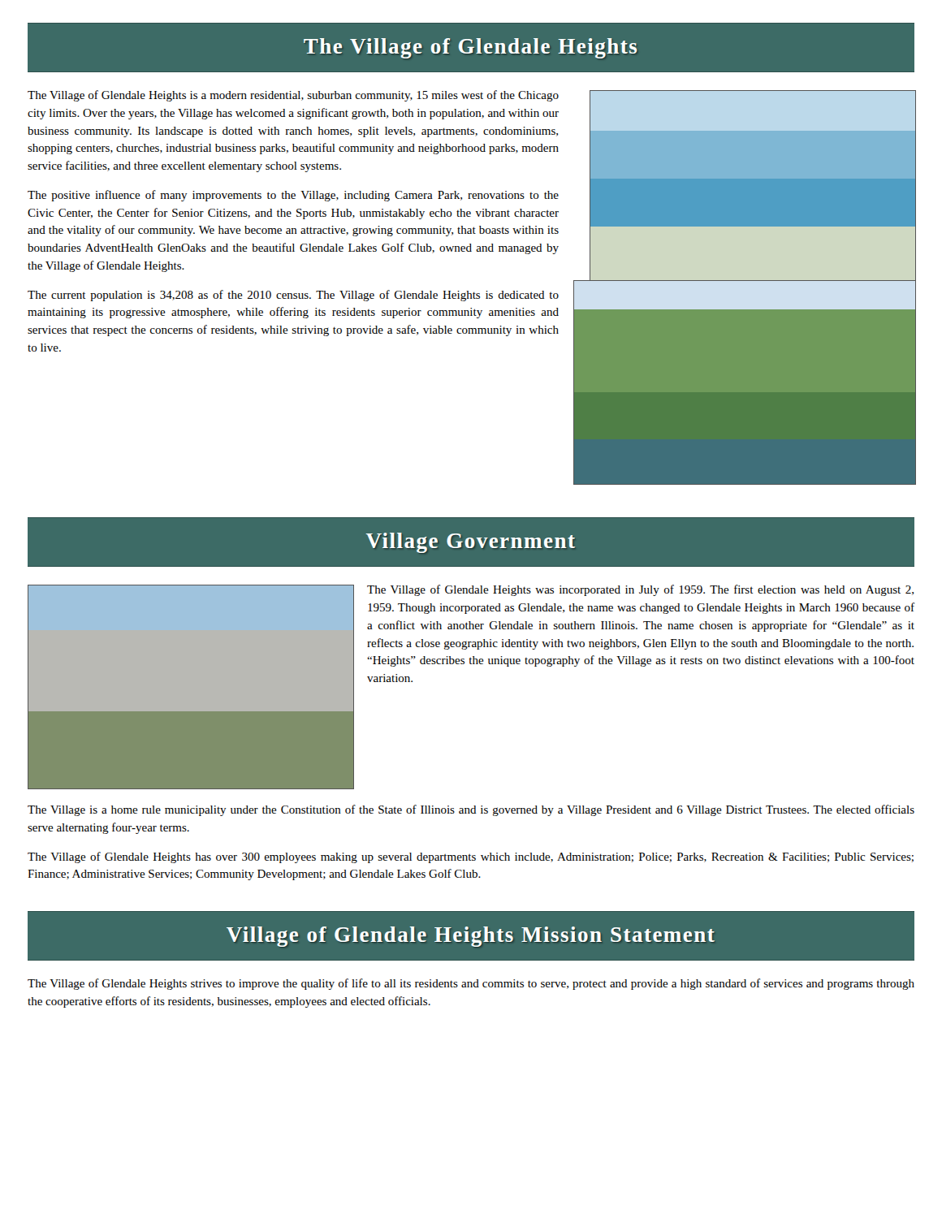The Village of Glendale Heights
The Village of Glendale Heights is a modern residential, suburban community, 15 miles west of the Chicago city limits. Over the years, the Village has welcomed a significant growth, both in population, and within our business community. Its landscape is dotted with ranch homes, split levels, apartments, condominiums, shopping centers, churches, industrial business parks, beautiful community and neighborhood parks, modern service facilities, and three excellent elementary school systems.
The positive influence of many improvements to the Village, including Camera Park, renovations to the Civic Center, the Center for Senior Citizens, and the Sports Hub, unmistakably echo the vibrant character and the vitality of our community. We have become an attractive, growing community, that boasts within its boundaries AdventHealth GlenOaks and the beautiful Glendale Lakes Golf Club, owned and managed by the Village of Glendale Heights.
The current population is 34,208 as of the 2010 census. The Village of Glendale Heights is dedicated to maintaining its progressive atmosphere, while offering its residents superior community amenities and services that respect the concerns of residents, while striving to provide a safe, viable community in which to live.
Village Government
The Village of Glendale Heights was incorporated in July of 1959. The first election was held on August 2, 1959. Though incorporated as Glendale, the name was changed to Glendale Heights in March 1960 because of a conflict with another Glendale in southern Illinois. The name chosen is appropriate for “Glendale” as it reflects a close geographic identity with two neighbors, Glen Ellyn to the south and Bloomingdale to the north. “Heights” describes the unique topography of the Village as it rests on two distinct elevations with a 100-foot variation.
The Village is a home rule municipality under the Constitution of the State of Illinois and is governed by a Village President and 6 Village District Trustees. The elected officials serve alternating four-year terms.
The Village of Glendale Heights has over 300 employees making up several departments which include, Administration; Police; Parks, Recreation & Facilities; Public Services; Finance; Administrative Services; Community Development; and Glendale Lakes Golf Club.
Village of Glendale Heights Mission Statement
The Village of Glendale Heights strives to improve the quality of life to all its residents and commits to serve, protect and provide a high standard of services and programs through the cooperative efforts of its residents, businesses, employees and elected officials.